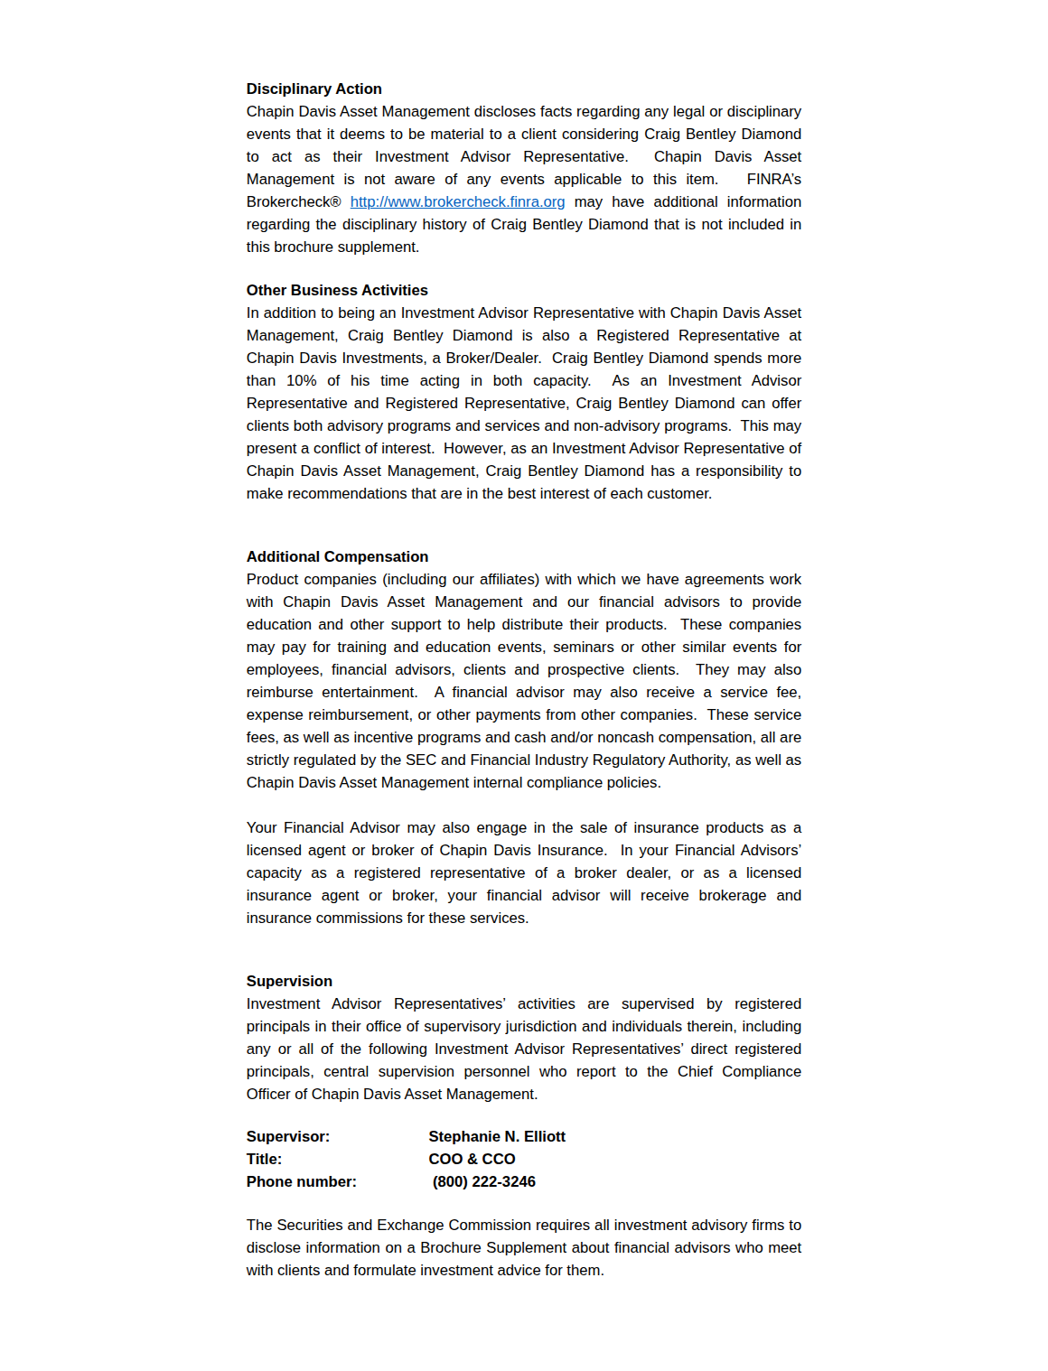Disciplinary Action
Chapin Davis Asset Management discloses facts regarding any legal or disciplinary events that it deems to be material to a client considering Craig Bentley Diamond to act as their Investment Advisor Representative. Chapin Davis Asset Management is not aware of any events applicable to this item. FINRA’s Brokercheck® http://www.brokercheck.finra.org may have additional information regarding the disciplinary history of Craig Bentley Diamond that is not included in this brochure supplement.
Other Business Activities
In addition to being an Investment Advisor Representative with Chapin Davis Asset Management, Craig Bentley Diamond is also a Registered Representative at Chapin Davis Investments, a Broker/Dealer. Craig Bentley Diamond spends more than 10% of his time acting in both capacity. As an Investment Advisor Representative and Registered Representative, Craig Bentley Diamond can offer clients both advisory programs and services and non-advisory programs. This may present a conflict of interest. However, as an Investment Advisor Representative of Chapin Davis Asset Management, Craig Bentley Diamond has a responsibility to make recommendations that are in the best interest of each customer.
Additional Compensation
Product companies (including our affiliates) with which we have agreements work with Chapin Davis Asset Management and our financial advisors to provide education and other support to help distribute their products. These companies may pay for training and education events, seminars or other similar events for employees, financial advisors, clients and prospective clients. They may also reimburse entertainment. A financial advisor may also receive a service fee, expense reimbursement, or other payments from other companies. These service fees, as well as incentive programs and cash and/or noncash compensation, all are strictly regulated by the SEC and Financial Industry Regulatory Authority, as well as Chapin Davis Asset Management internal compliance policies.
Your Financial Advisor may also engage in the sale of insurance products as a licensed agent or broker of Chapin Davis Insurance. In your Financial Advisors’ capacity as a registered representative of a broker dealer, or as a licensed insurance agent or broker, your financial advisor will receive brokerage and insurance commissions for these services.
Supervision
Investment Advisor Representatives’ activities are supervised by registered principals in their office of supervisory jurisdiction and individuals therein, including any or all of the following Investment Advisor Representatives’ direct registered principals, central supervision personnel who report to the Chief Compliance Officer of Chapin Davis Asset Management.
| Supervisor: | Stephanie N. Elliott |
| Title: | COO & CCO |
| Phone number: | (800) 222-3246 |
The Securities and Exchange Commission requires all investment advisory firms to disclose information on a Brochure Supplement about financial advisors who meet with clients and formulate investment advice for them.